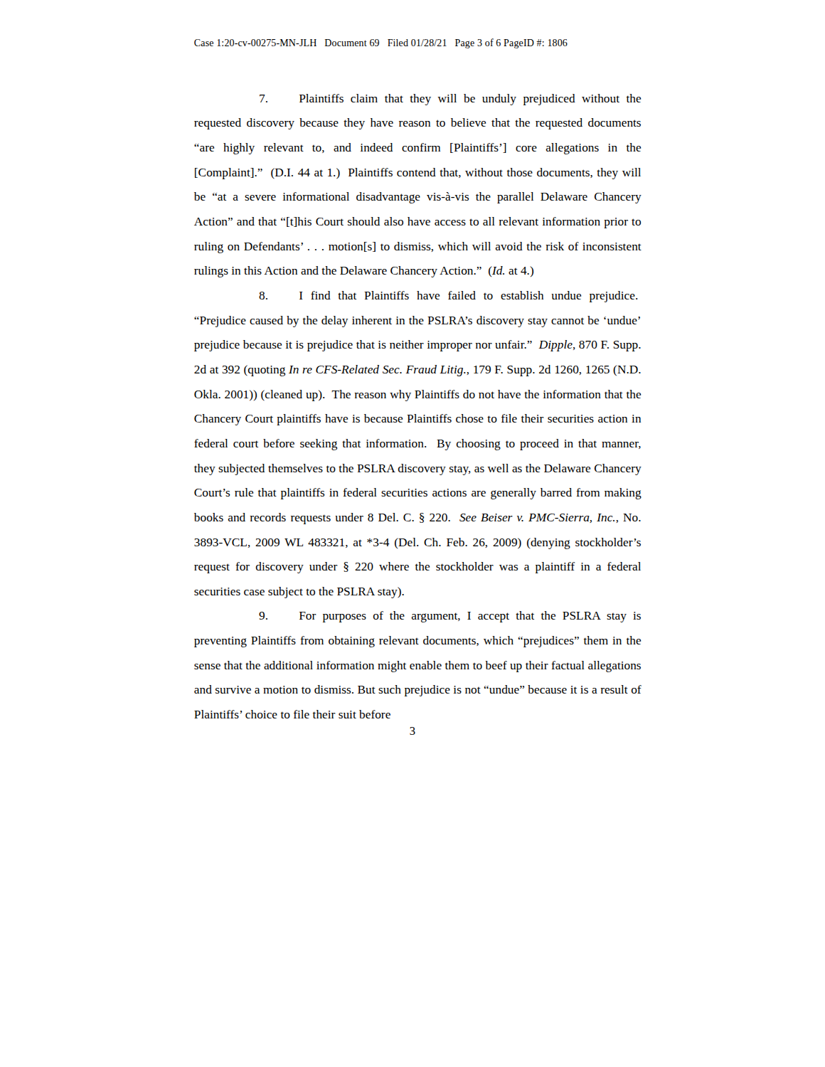Case 1:20-cv-00275-MN-JLH Document 69 Filed 01/28/21 Page 3 of 6 PageID #: 1806
7. Plaintiffs claim that they will be unduly prejudiced without the requested discovery because they have reason to believe that the requested documents “are highly relevant to, and indeed confirm [Plaintiffs’] core allegations in the [Complaint].” (D.I. 44 at 1.) Plaintiffs contend that, without those documents, they will be “at a severe informational disadvantage vis-à-vis the parallel Delaware Chancery Action” and that “[t]his Court should also have access to all relevant information prior to ruling on Defendants’ . . . motion[s] to dismiss, which will avoid the risk of inconsistent rulings in this Action and the Delaware Chancery Action.” (Id. at 4.)
8. I find that Plaintiffs have failed to establish undue prejudice. “Prejudice caused by the delay inherent in the PSLRA’s discovery stay cannot be ‘undue’ prejudice because it is prejudice that is neither improper nor unfair.” Dipple, 870 F. Supp. 2d at 392 (quoting In re CFS-Related Sec. Fraud Litig., 179 F. Supp. 2d 1260, 1265 (N.D. Okla. 2001)) (cleaned up). The reason why Plaintiffs do not have the information that the Chancery Court plaintiffs have is because Plaintiffs chose to file their securities action in federal court before seeking that information. By choosing to proceed in that manner, they subjected themselves to the PSLRA discovery stay, as well as the Delaware Chancery Court’s rule that plaintiffs in federal securities actions are generally barred from making books and records requests under 8 Del. C. § 220. See Beiser v. PMC-Sierra, Inc., No. 3893-VCL, 2009 WL 483321, at *3-4 (Del. Ch. Feb. 26, 2009) (denying stockholder’s request for discovery under § 220 where the stockholder was a plaintiff in a federal securities case subject to the PSLRA stay).
9. For purposes of the argument, I accept that the PSLRA stay is preventing Plaintiffs from obtaining relevant documents, which “prejudices” them in the sense that the additional information might enable them to beef up their factual allegations and survive a motion to dismiss. But such prejudice is not “undue” because it is a result of Plaintiffs’ choice to file their suit before
3